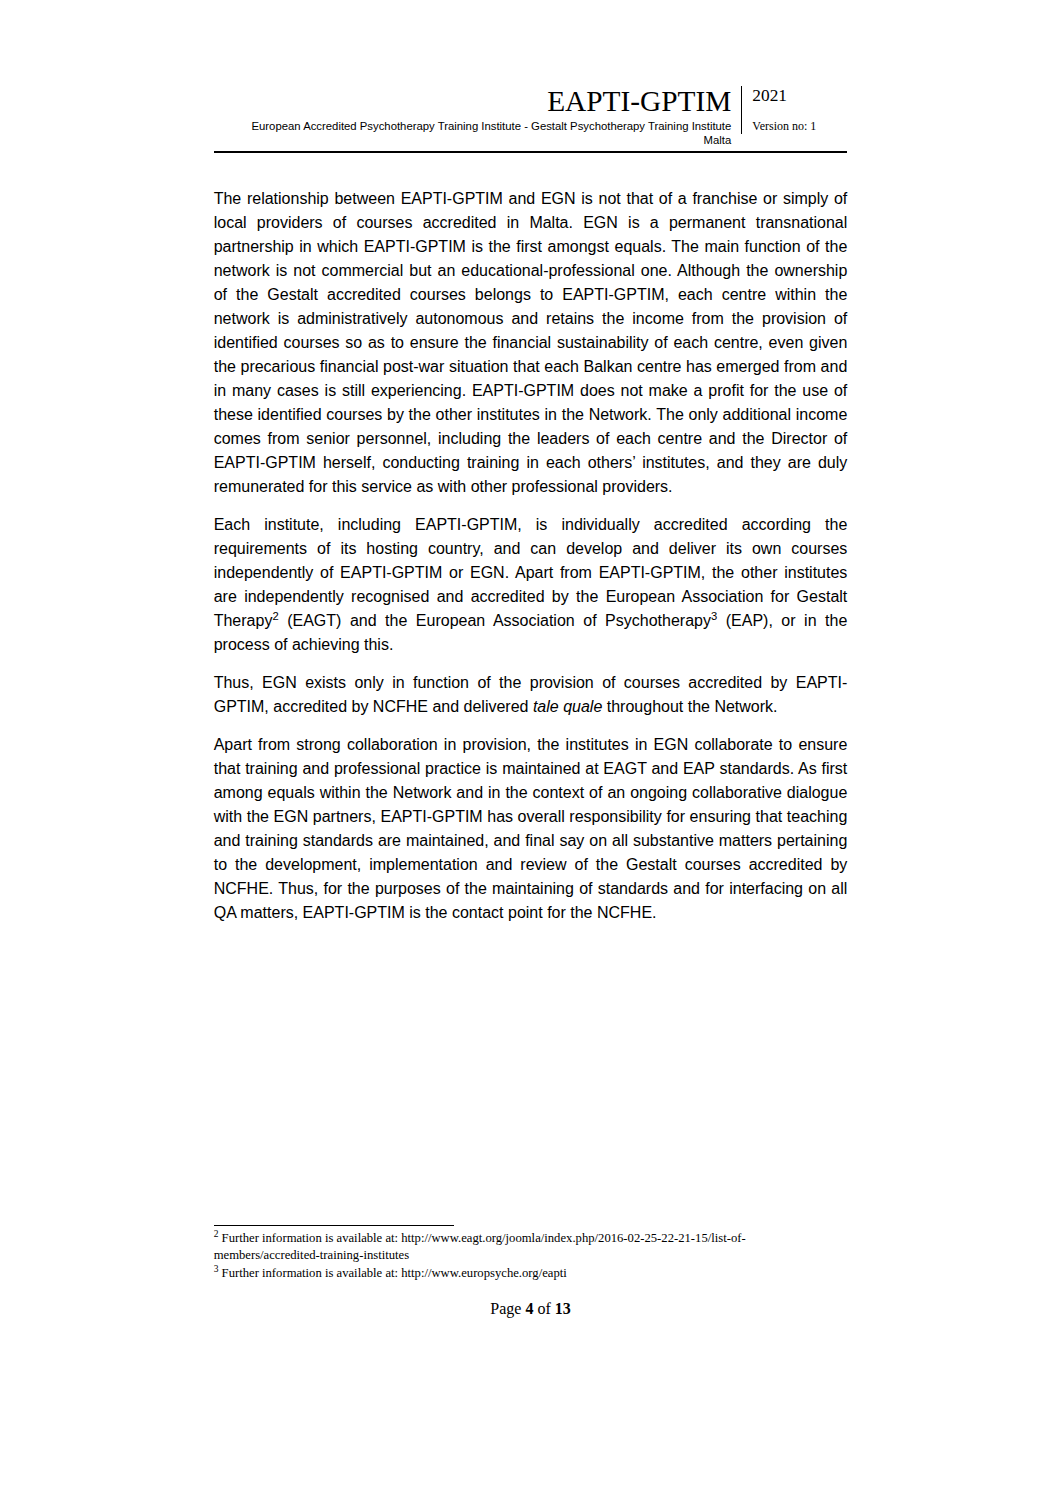EAPTI-GPTIM
European Accredited Psychotherapy Training Institute - Gestalt Psychotherapy Training Institute
Malta
2021
Version no: 1
The relationship between EAPTI-GPTIM and EGN is not that of a franchise or simply of local providers of courses accredited in Malta. EGN is a permanent transnational partnership in which EAPTI-GPTIM is the first amongst equals. The main function of the network is not commercial but an educational-professional one. Although the ownership of the Gestalt accredited courses belongs to EAPTI-GPTIM, each centre within the network is administratively autonomous and retains the income from the provision of identified courses so as to ensure the financial sustainability of each centre, even given the precarious financial post-war situation that each Balkan centre has emerged from and in many cases is still experiencing. EAPTI-GPTIM does not make a profit for the use of these identified courses by the other institutes in the Network. The only additional income comes from senior personnel, including the leaders of each centre and the Director of EAPTI-GPTIM herself, conducting training in each others’ institutes, and they are duly remunerated for this service as with other professional providers.
Each institute, including EAPTI-GPTIM, is individually accredited according the requirements of its hosting country, and can develop and deliver its own courses independently of EAPTI-GPTIM or EGN. Apart from EAPTI-GPTIM, the other institutes are independently recognised and accredited by the European Association for Gestalt Therapy2 (EAGT) and the European Association of Psychotherapy3 (EAP), or in the process of achieving this.
Thus, EGN exists only in function of the provision of courses accredited by EAPTI-GPTIM, accredited by NCFHE and delivered tale quale throughout the Network.
Apart from strong collaboration in provision, the institutes in EGN collaborate to ensure that training and professional practice is maintained at EAGT and EAP standards. As first among equals within the Network and in the context of an ongoing collaborative dialogue with the EGN partners, EAPTI-GPTIM has overall responsibility for ensuring that teaching and training standards are maintained, and final say on all substantive matters pertaining to the development, implementation and review of the Gestalt courses accredited by NCFHE. Thus, for the purposes of the maintaining of standards and for interfacing on all QA matters, EAPTI-GPTIM is the contact point for the NCFHE.
2 Further information is available at: http://www.eagt.org/joomla/index.php/2016-02-25-22-21-15/list-of-members/accredited-training-institutes
3 Further information is available at: http://www.europsyche.org/eapti
Page 4 of 13